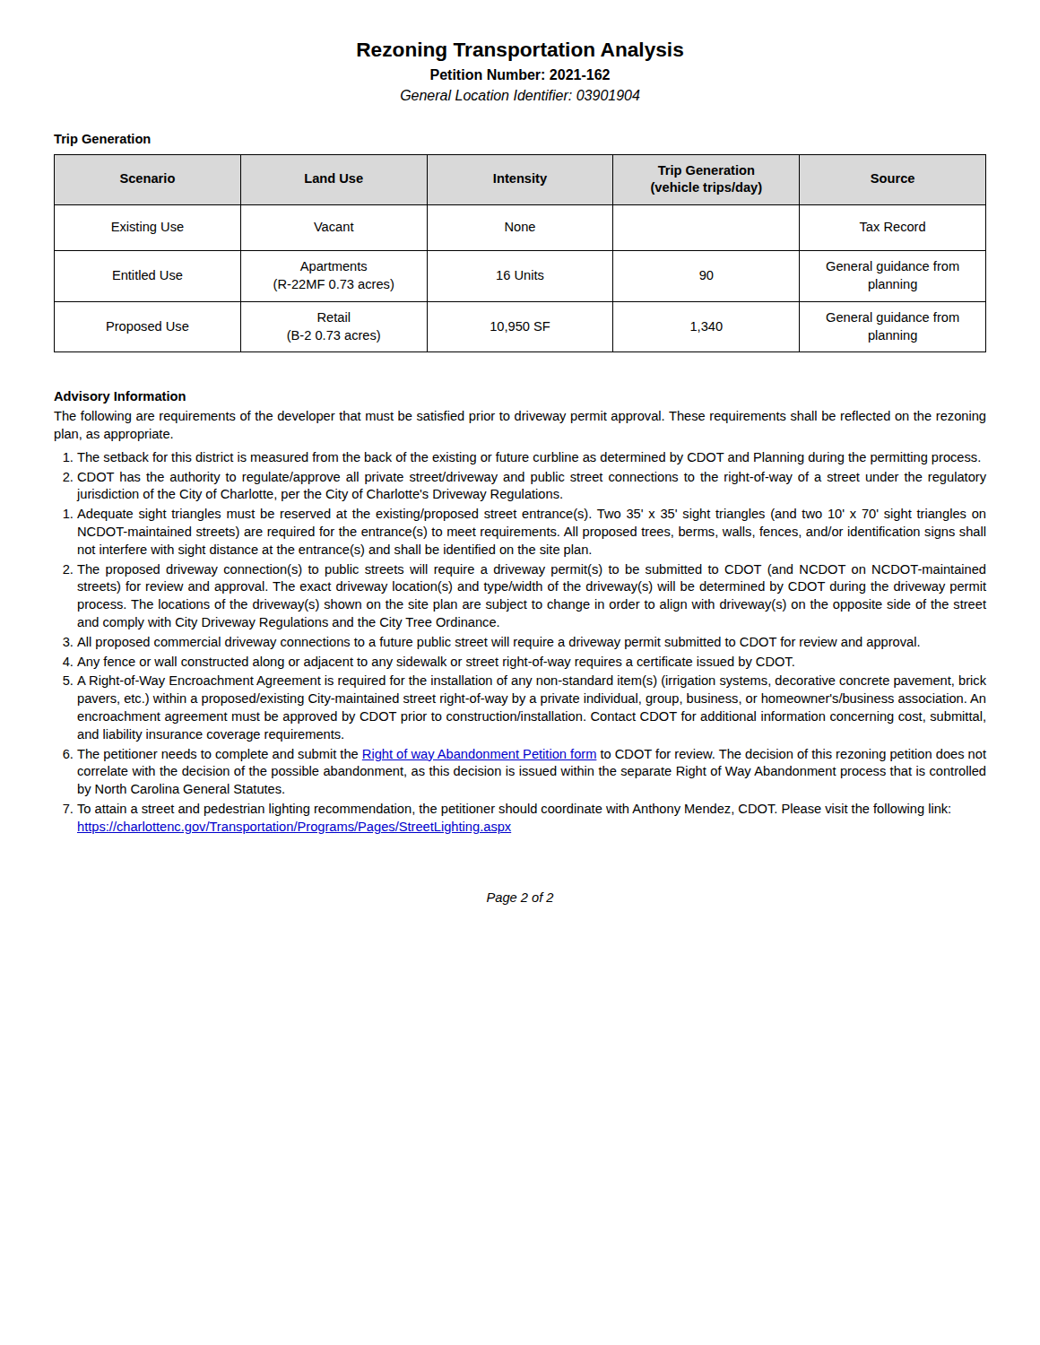Rezoning Transportation Analysis
Petition Number: 2021-162
General Location Identifier: 03901904
Trip Generation
| Scenario | Land Use | Intensity | Trip Generation (vehicle trips/day) | Source |
| --- | --- | --- | --- | --- |
| Existing Use | Vacant | None | | Tax Record |
| Entitled Use | Apartments (R-22MF 0.73 acres) | 16 Units | 90 | General guidance from planning |
| Proposed Use | Retail (B-2 0.73 acres) | 10,950 SF | 1,340 | General guidance from planning |
Advisory Information
The following are requirements of the developer that must be satisfied prior to driveway permit approval. These requirements shall be reflected on the rezoning plan, as appropriate.
The setback for this district is measured from the back of the existing or future curbline as determined by CDOT and Planning during the permitting process.
CDOT has the authority to regulate/approve all private street/driveway and public street connections to the right-of-way of a street under the regulatory jurisdiction of the City of Charlotte, per the City of Charlotte's Driveway Regulations.
Adequate sight triangles must be reserved at the existing/proposed street entrance(s). Two 35' x 35' sight triangles (and two 10' x 70' sight triangles on NCDOT-maintained streets) are required for the entrance(s) to meet requirements. All proposed trees, berms, walls, fences, and/or identification signs shall not interfere with sight distance at the entrance(s) and shall be identified on the site plan.
The proposed driveway connection(s) to public streets will require a driveway permit(s) to be submitted to CDOT (and NCDOT on NCDOT-maintained streets) for review and approval. The exact driveway location(s) and type/width of the driveway(s) will be determined by CDOT during the driveway permit process. The locations of the driveway(s) shown on the site plan are subject to change in order to align with driveway(s) on the opposite side of the street and comply with City Driveway Regulations and the City Tree Ordinance.
All proposed commercial driveway connections to a future public street will require a driveway permit submitted to CDOT for review and approval.
Any fence or wall constructed along or adjacent to any sidewalk or street right-of-way requires a certificate issued by CDOT.
A Right-of-Way Encroachment Agreement is required for the installation of any non-standard item(s) (irrigation systems, decorative concrete pavement, brick pavers, etc.) within a proposed/existing City-maintained street right-of-way by a private individual, group, business, or homeowner's/business association. An encroachment agreement must be approved by CDOT prior to construction/installation. Contact CDOT for additional information concerning cost, submittal, and liability insurance coverage requirements.
The petitioner needs to complete and submit the Right of way Abandonment Petition form to CDOT for review. The decision of this rezoning petition does not correlate with the decision of the possible abandonment, as this decision is issued within the separate Right of Way Abandonment process that is controlled by North Carolina General Statutes.
To attain a street and pedestrian lighting recommendation, the petitioner should coordinate with Anthony Mendez, CDOT. Please visit the following link:
https://charlottenc.gov/Transportation/Programs/Pages/StreetLighting.aspx
Page 2 of 2